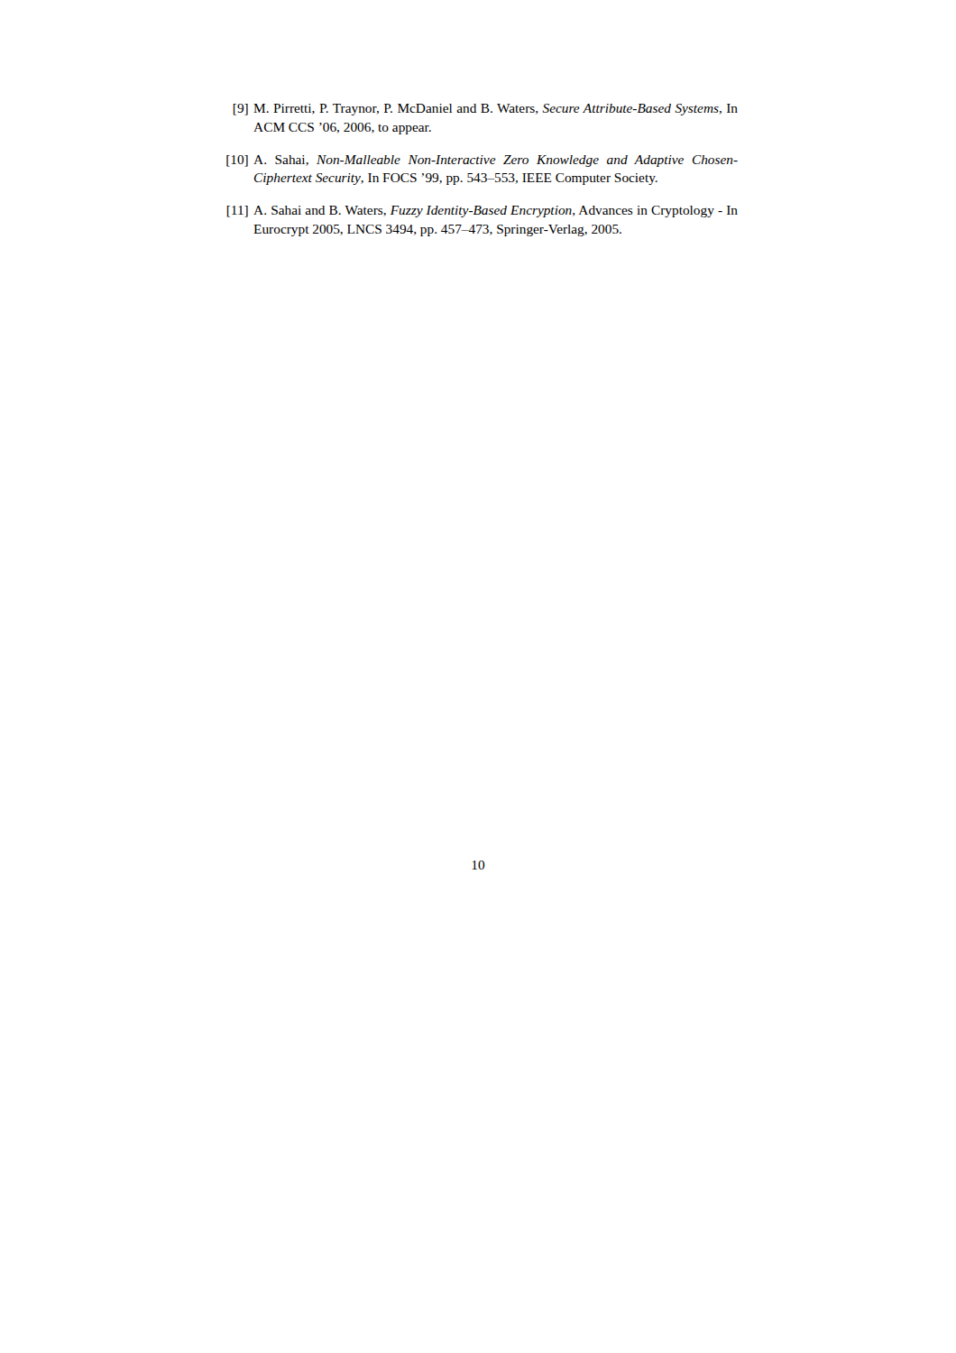[9] M. Pirretti, P. Traynor, P. McDaniel and B. Waters, Secure Attribute-Based Systems, In ACM CCS ’06, 2006, to appear.
[10] A. Sahai, Non-Malleable Non-Interactive Zero Knowledge and Adaptive Chosen-Ciphertext Security, In FOCS ’99, pp. 543–553, IEEE Computer Society.
[11] A. Sahai and B. Waters, Fuzzy Identity-Based Encryption, Advances in Cryptology - In Eurocrypt 2005, LNCS 3494, pp. 457–473, Springer-Verlag, 2005.
10